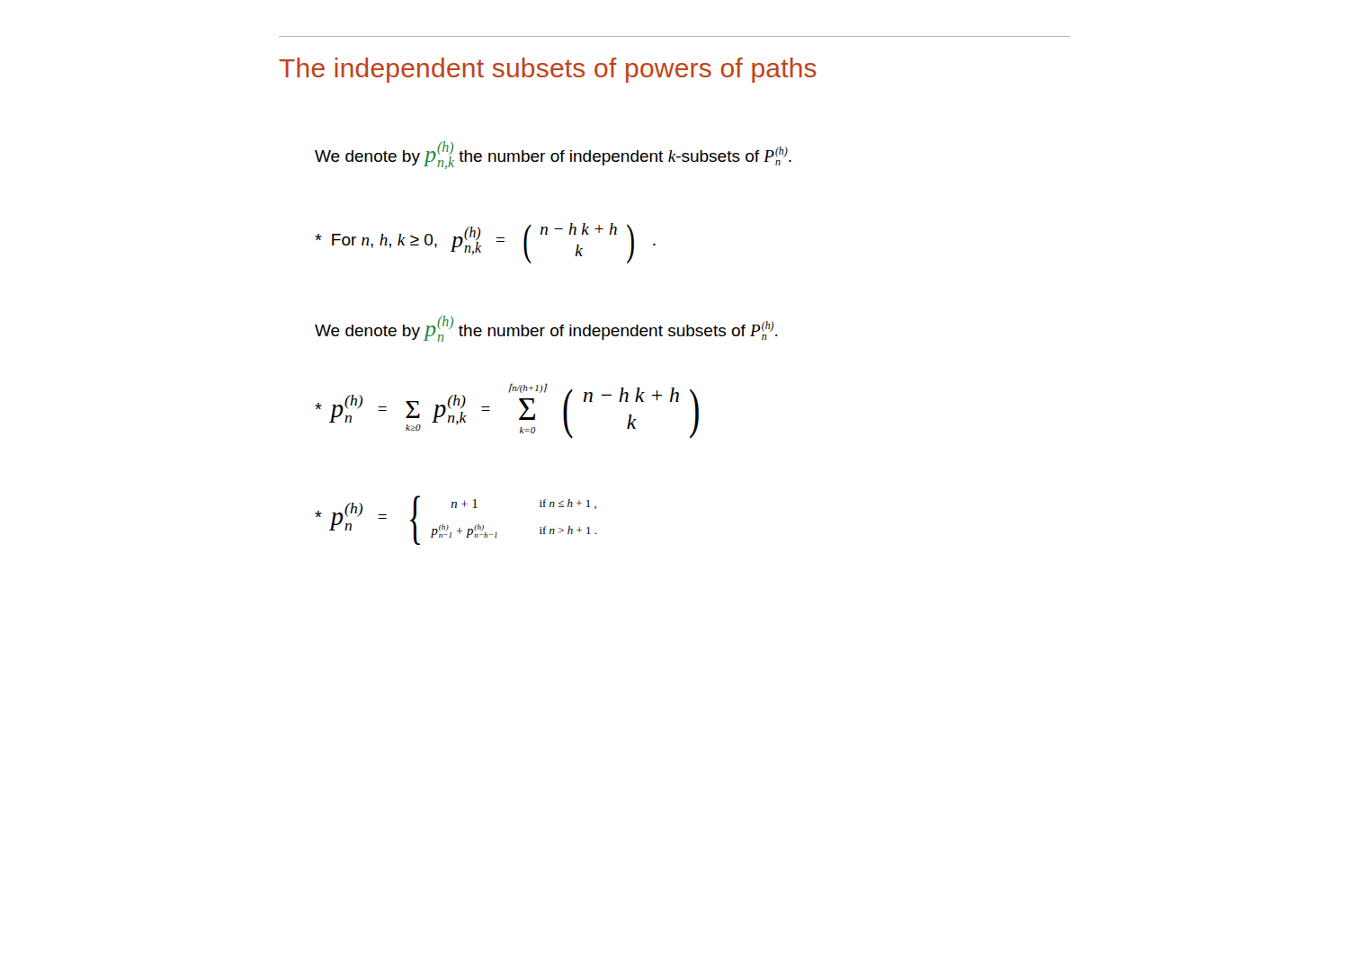The independent subsets of powers of paths
We denote by p(h) n,k the number of independent k-subsets of P(h) n.
* For n, h, k ≥ 0, p(h) n,k = ( n − h k + h k ) .
We denote by p(h) n the number of independent subsets of P(h) n.
* p(h) n = Σ k≥0 p(h) n,k = ⌈n/(h+1)⌉ Σ k=0 ( n − h k + h k )
* p(h) n = {
| n + 1 | if n ≤ h + 1 , |
| p (h) n−1 + p (h) n−h−1 | if n > h + 1 . |